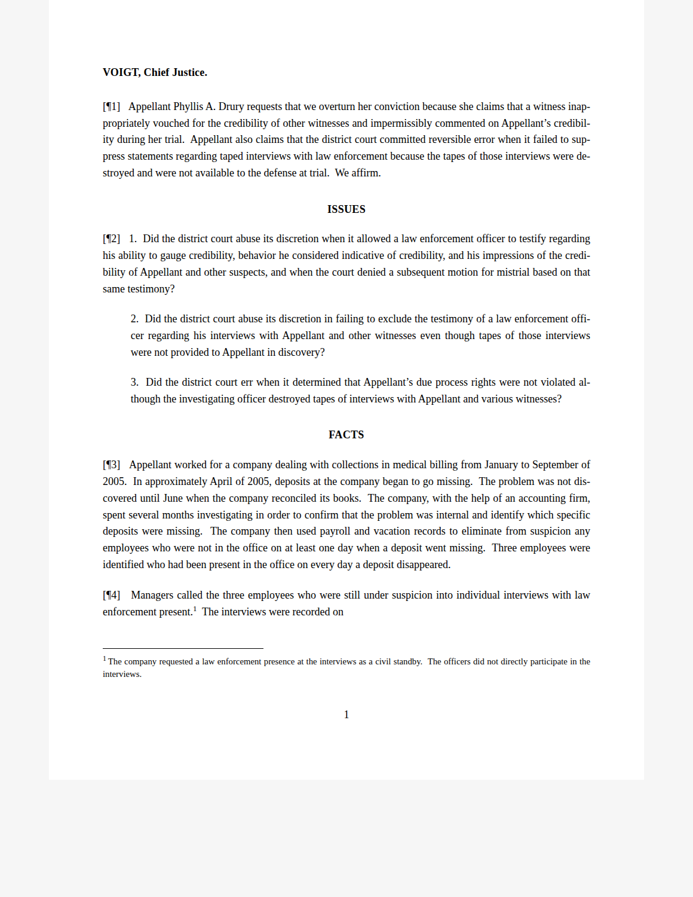VOIGT, Chief Justice.
[¶1] Appellant Phyllis A. Drury requests that we overturn her conviction because she claims that a witness inappropriately vouched for the credibility of other witnesses and impermissibly commented on Appellant’s credibility during her trial. Appellant also claims that the district court committed reversible error when it failed to suppress statements regarding taped interviews with law enforcement because the tapes of those interviews were destroyed and were not available to the defense at trial. We affirm.
ISSUES
[¶2] 1. Did the district court abuse its discretion when it allowed a law enforcement officer to testify regarding his ability to gauge credibility, behavior he considered indicative of credibility, and his impressions of the credibility of Appellant and other suspects, and when the court denied a subsequent motion for mistrial based on that same testimony?
2. Did the district court abuse its discretion in failing to exclude the testimony of a law enforcement officer regarding his interviews with Appellant and other witnesses even though tapes of those interviews were not provided to Appellant in discovery?
3. Did the district court err when it determined that Appellant’s due process rights were not violated although the investigating officer destroyed tapes of interviews with Appellant and various witnesses?
FACTS
[¶3] Appellant worked for a company dealing with collections in medical billing from January to September of 2005. In approximately April of 2005, deposits at the company began to go missing. The problem was not discovered until June when the company reconciled its books. The company, with the help of an accounting firm, spent several months investigating in order to confirm that the problem was internal and identify which specific deposits were missing. The company then used payroll and vacation records to eliminate from suspicion any employees who were not in the office on at least one day when a deposit went missing. Three employees were identified who had been present in the office on every day a deposit disappeared.
[¶4] Managers called the three employees who were still under suspicion into individual interviews with law enforcement present.1 The interviews were recorded on
1 The company requested a law enforcement presence at the interviews as a civil standby. The officers did not directly participate in the interviews.
1